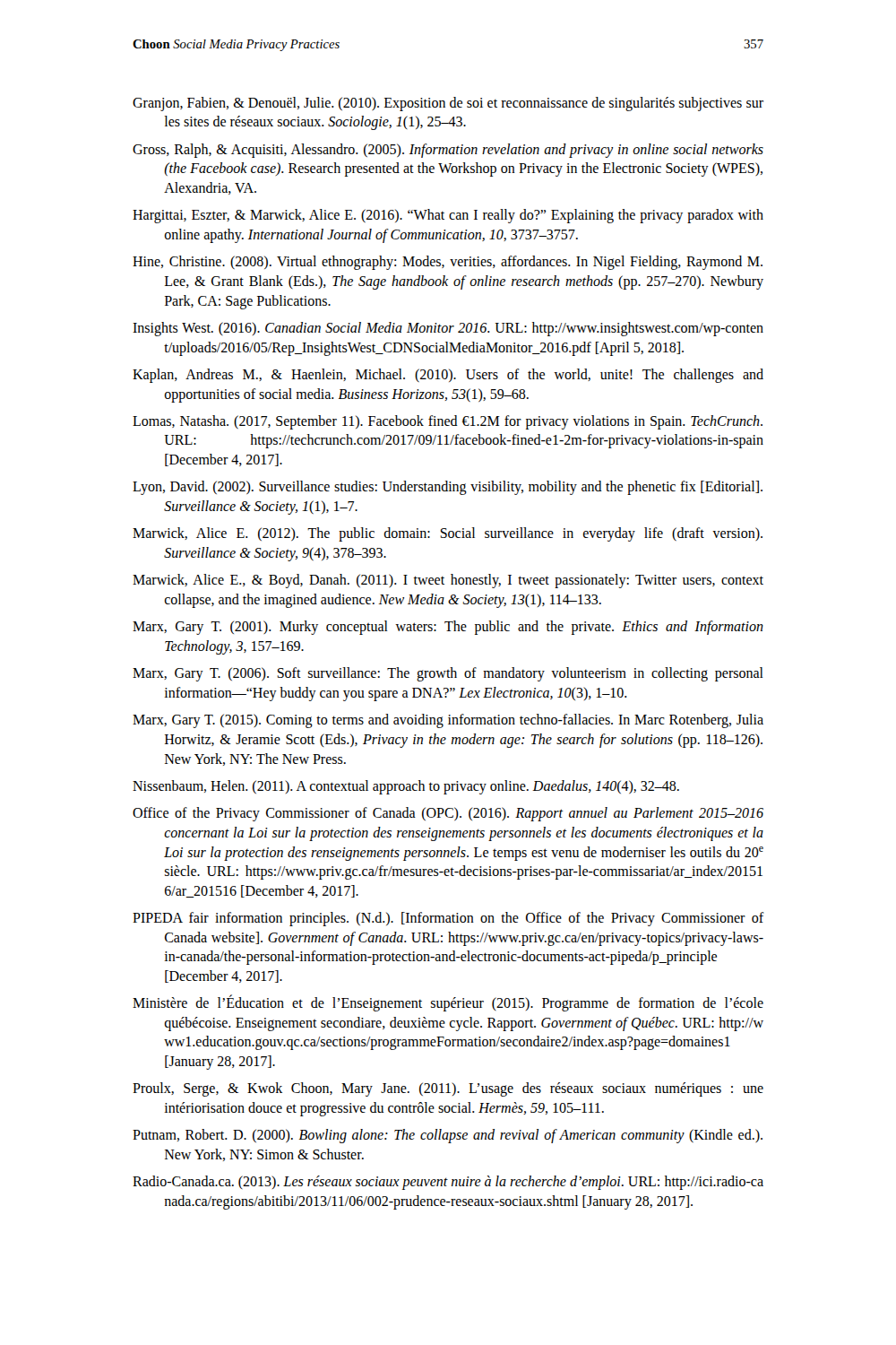Choon Social Media Privacy Practices 357
Granjon, Fabien, & Denouël, Julie. (2010). Exposition de soi et reconnaissance de singularités subjectives sur les sites de réseaux sociaux. Sociologie, 1(1), 25–43.
Gross, Ralph, & Acquisiti, Alessandro. (2005). Information revelation and privacy in online social networks (the Facebook case). Research presented at the Workshop on Privacy in the Electronic Society (WPES), Alexandria, VA.
Hargittai, Eszter, & Marwick, Alice E. (2016). “What can I really do?” Explaining the privacy paradox with online apathy. International Journal of Communication, 10, 3737–3757.
Hine, Christine. (2008). Virtual ethnography: Modes, verities, affordances. In Nigel Fielding, Raymond M. Lee, & Grant Blank (Eds.), The Sage handbook of online research methods (pp. 257–270). Newbury Park, CA: Sage Publications.
Insights West. (2016). Canadian Social Media Monitor 2016. URL: http://www.insightswest.com/wp-content/uploads/2016/05/Rep_InsightsWest_CDNSocialMediaMonitor_2016.pdf [April 5, 2018].
Kaplan, Andreas M., & Haenlein, Michael. (2010). Users of the world, unite! The challenges and opportunities of social media. Business Horizons, 53(1), 59–68.
Lomas, Natasha. (2017, September 11). Facebook fined €1.2M for privacy violations in Spain. TechCrunch. URL: https://techcrunch.com/2017/09/11/facebook-fined-e1-2m-for-privacy-violations-in-spain [December 4, 2017].
Lyon, David. (2002). Surveillance studies: Understanding visibility, mobility and the phenetic fix [Editorial]. Surveillance & Society, 1(1), 1–7.
Marwick, Alice E. (2012). The public domain: Social surveillance in everyday life (draft version). Surveillance & Society, 9(4), 378–393.
Marwick, Alice E., & Boyd, Danah. (2011). I tweet honestly, I tweet passionately: Twitter users, context collapse, and the imagined audience. New Media & Society, 13(1), 114–133.
Marx, Gary T. (2001). Murky conceptual waters: The public and the private. Ethics and Information Technology, 3, 157–169.
Marx, Gary T. (2006). Soft surveillance: The growth of mandatory volunteerism in collecting personal information—“Hey buddy can you spare a DNA?” Lex Electronica, 10(3), 1–10.
Marx, Gary T. (2015). Coming to terms and avoiding information techno-fallacies. In Marc Rotenberg, Julia Horwitz, & Jeramie Scott (Eds.), Privacy in the modern age: The search for solutions (pp. 118–126). New York, NY: The New Press.
Nissenbaum, Helen. (2011). A contextual approach to privacy online. Daedalus, 140(4), 32–48.
Office of the Privacy Commissioner of Canada (OPC). (2016). Rapport annuel au Parlement 2015–2016 concernant la Loi sur la protection des renseignements personnels et les documents électroniques et la Loi sur la protection des renseignements personnels. Le temps est venu de moderniser les outils du 20e siècle. URL: https://www.priv.gc.ca/fr/mesures-et-decisions-prises-par-le-commissariat/ar_index/201516/ar_201516 [December 4, 2017].
PIPEDA fair information principles. (N.d.). [Information on the Office of the Privacy Commissioner of Canada website]. Government of Canada. URL: https://www.priv.gc.ca/en/privacy-topics/privacy-laws-in-canada/the-personal-information-protection-and-electronic-documents-act-pipeda/p_principle [December 4, 2017].
Ministère de l’Éducation et de l’Enseignement supérieur (2015). Programme de formation de l’école québécoise. Enseignement secondiare, deuxième cycle. Rapport. Government of Québec. URL: http://www1.education.gouv.qc.ca/sections/programmeFormation/secondaire2/index.asp?page=domaines1 [January 28, 2017].
Proulx, Serge, & Kwok Choon, Mary Jane. (2011). L’usage des réseaux sociaux numériques : une intériorisation douce et progressive du contrôle social. Hermès, 59, 105–111.
Putnam, Robert. D. (2000). Bowling alone: The collapse and revival of American community (Kindle ed.). New York, NY: Simon & Schuster.
Radio-Canada.ca. (2013). Les réseaux sociaux peuvent nuire à la recherche d’emploi. URL: http://ici.radio-canada.ca/regions/abitibi/2013/11/06/002-prudence-reseaux-sociaux.shtml [January 28, 2017].